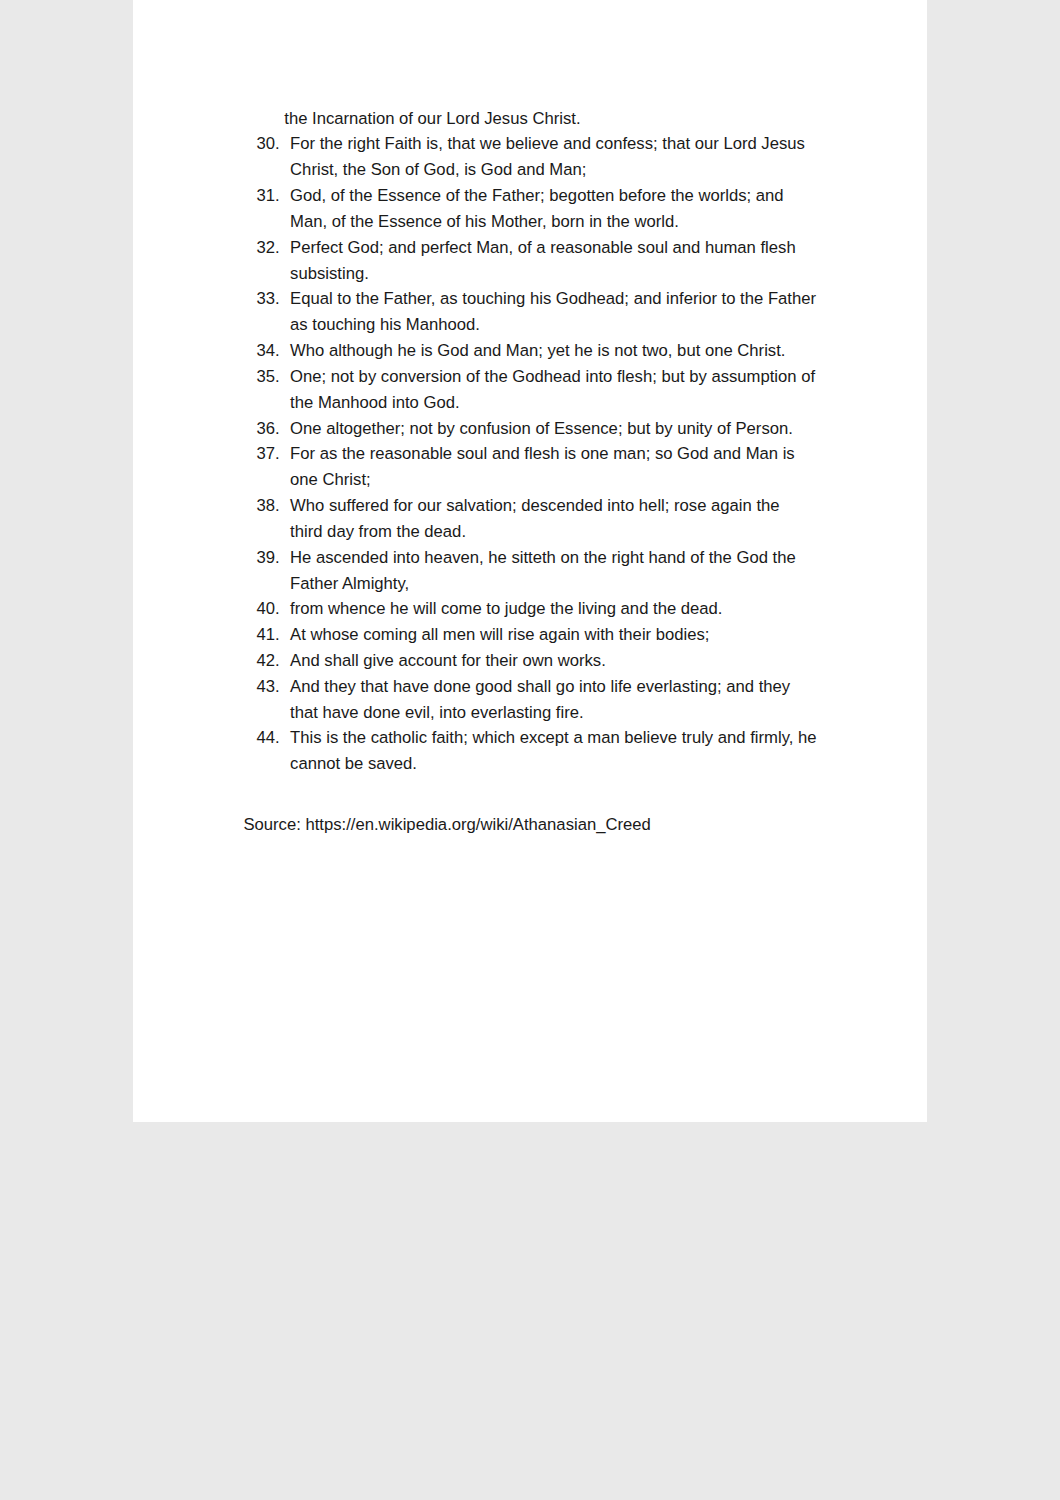the Incarnation of our Lord Jesus Christ.
For the right Faith is, that we believe and confess; that our Lord Jesus Christ, the Son of God, is God and Man;
God, of the Essence of the Father; begotten before the worlds; and Man, of the Essence of his Mother, born in the world.
Perfect God; and perfect Man, of a reasonable soul and human flesh subsisting.
Equal to the Father, as touching his Godhead; and inferior to the Father as touching his Manhood.
Who although he is God and Man; yet he is not two, but one Christ.
One; not by conversion of the Godhead into flesh; but by assumption of the Manhood into God.
One altogether; not by confusion of Essence; but by unity of Person.
For as the reasonable soul and flesh is one man; so God and Man is one Christ;
Who suffered for our salvation; descended into hell; rose again the third day from the dead.
He ascended into heaven, he sitteth on the right hand of the God the Father Almighty,
from whence he will come to judge the living and the dead.
At whose coming all men will rise again with their bodies;
And shall give account for their own works.
And they that have done good shall go into life everlasting; and they that have done evil, into everlasting fire.
This is the catholic faith; which except a man believe truly and firmly, he cannot be saved.
Source: https://en.wikipedia.org/wiki/Athanasian_Creed